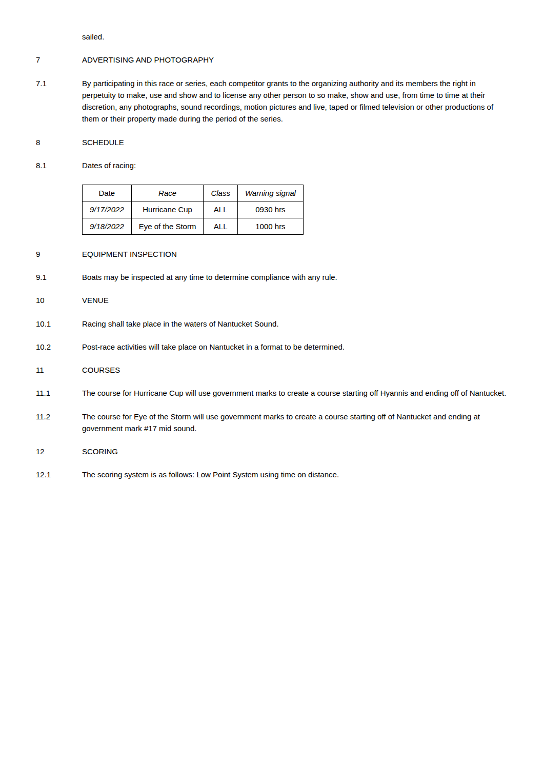sailed.
7
Advertising and photography
7.1
By participating in this race or series, each competitor grants to the organizing authority and its members the right in perpetuity to make, use and show and to license any other person to so make, show and use, from time to time at their discretion, any photographs, sound recordings, motion pictures and live, taped or filmed television or other productions of them or their property made during the period of the series.
8
Schedule
8.1
Dates of racing:
| Date | Race | Class | Warning signal |
| 9/17/2022 | Hurricane Cup | ALL | 0930 hrs |
| 9/18/2022 | Eye of the Storm | ALL | 1000 hrs |
9
Equipment inspection
9.1
Boats may be inspected at any time to determine compliance with any rule.
10
Venue
10.1
Racing shall take place in the waters of Nantucket Sound.
10.2
Post-race activities will take place on Nantucket in a format to be determined.
11
Courses
11.1
The course for Hurricane Cup will use government marks to create a course starting off Hyannis and ending off of Nantucket.
11.2
The course for Eye of the Storm will use government marks to create a course starting off of Nantucket and ending at government mark #17 mid sound.
12
Scoring
12.1
The scoring system is as follows: Low Point System using time on distance.